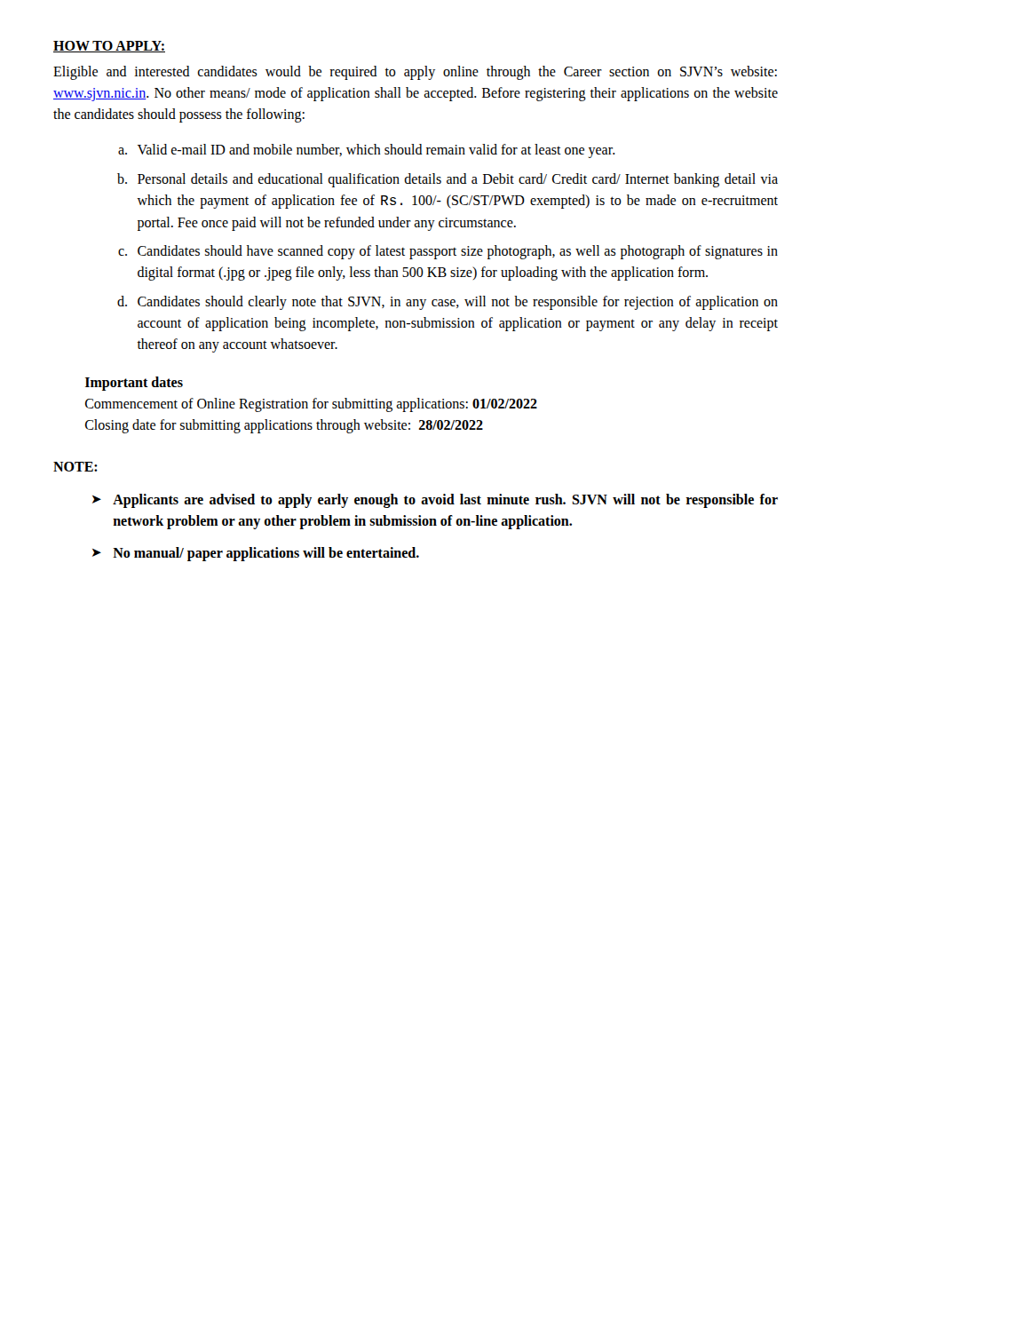HOW TO APPLY:
Eligible and interested candidates would be required to apply online through the Career section on SJVN’s website: www.sjvn.nic.in. No other means/ mode of application shall be accepted. Before registering their applications on the website the candidates should possess the following:
Valid e-mail ID and mobile number, which should remain valid for at least one year.
Personal details and educational qualification details and a Debit card/ Credit card/ Internet banking detail via which the payment of application fee of Rs. 100/- (SC/ST/PWD exempted) is to be made on e-recruitment portal. Fee once paid will not be refunded under any circumstance.
Candidates should have scanned copy of latest passport size photograph, as well as photograph of signatures in digital format (.jpg or .jpeg file only, less than 500 KB size) for uploading with the application form.
Candidates should clearly note that SJVN, in any case, will not be responsible for rejection of application on account of application being incomplete, non-submission of application or payment or any delay in receipt thereof on any account whatsoever.
Important dates
Commencement of Online Registration for submitting applications: 01/02/2022
Closing date for submitting applications through website: 28/02/2022
NOTE:
Applicants are advised to apply early enough to avoid last minute rush. SJVN will not be responsible for network problem or any other problem in submission of on-line application.
No manual/ paper applications will be entertained.